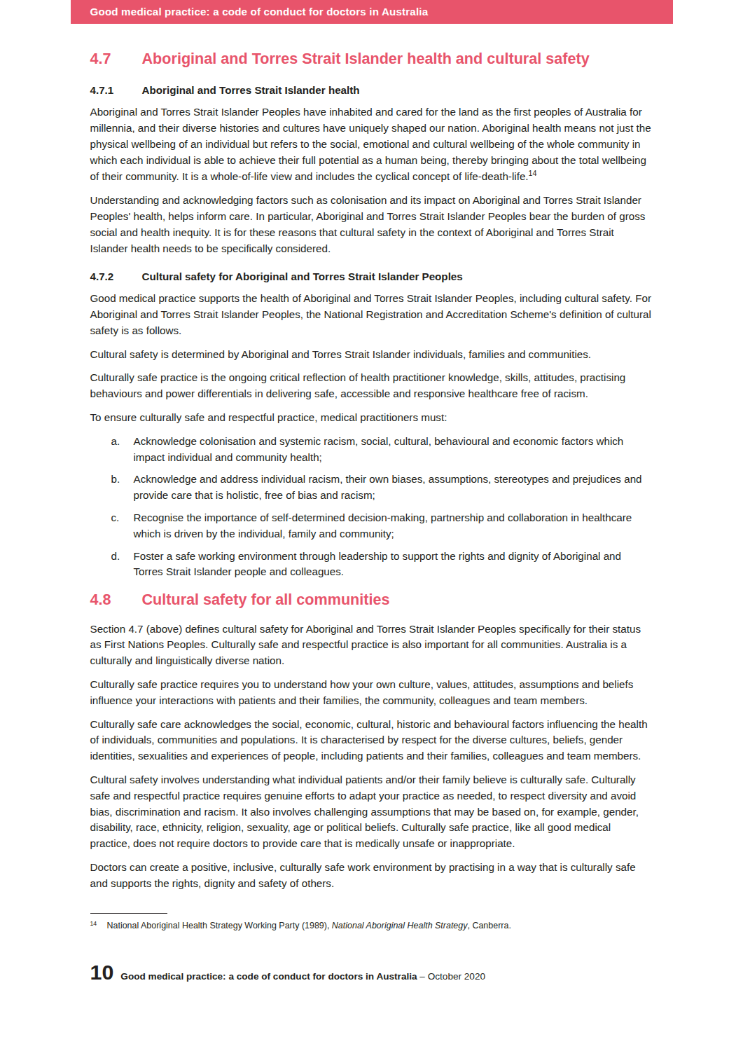Good medical practice: a code of conduct for doctors in Australia
4.7 Aboriginal and Torres Strait Islander health and cultural safety
4.7.1 Aboriginal and Torres Strait Islander health
Aboriginal and Torres Strait Islander Peoples have inhabited and cared for the land as the first peoples of Australia for millennia, and their diverse histories and cultures have uniquely shaped our nation. Aboriginal health means not just the physical wellbeing of an individual but refers to the social, emotional and cultural wellbeing of the whole community in which each individual is able to achieve their full potential as a human being, thereby bringing about the total wellbeing of their community. It is a whole-of-life view and includes the cyclical concept of life-death-life.14
Understanding and acknowledging factors such as colonisation and its impact on Aboriginal and Torres Strait Islander Peoples' health, helps inform care. In particular, Aboriginal and Torres Strait Islander Peoples bear the burden of gross social and health inequity. It is for these reasons that cultural safety in the context of Aboriginal and Torres Strait Islander health needs to be specifically considered.
4.7.2 Cultural safety for Aboriginal and Torres Strait Islander Peoples
Good medical practice supports the health of Aboriginal and Torres Strait Islander Peoples, including cultural safety. For Aboriginal and Torres Strait Islander Peoples, the National Registration and Accreditation Scheme's definition of cultural safety is as follows.
Cultural safety is determined by Aboriginal and Torres Strait Islander individuals, families and communities.
Culturally safe practice is the ongoing critical reflection of health practitioner knowledge, skills, attitudes, practising behaviours and power differentials in delivering safe, accessible and responsive healthcare free of racism.
To ensure culturally safe and respectful practice, medical practitioners must:
Acknowledge colonisation and systemic racism, social, cultural, behavioural and economic factors which impact individual and community health;
Acknowledge and address individual racism, their own biases, assumptions, stereotypes and prejudices and provide care that is holistic, free of bias and racism;
Recognise the importance of self-determined decision-making, partnership and collaboration in healthcare which is driven by the individual, family and community;
Foster a safe working environment through leadership to support the rights and dignity of Aboriginal and Torres Strait Islander people and colleagues.
4.8 Cultural safety for all communities
Section 4.7 (above) defines cultural safety for Aboriginal and Torres Strait Islander Peoples specifically for their status as First Nations Peoples. Culturally safe and respectful practice is also important for all communities. Australia is a culturally and linguistically diverse nation.
Culturally safe practice requires you to understand how your own culture, values, attitudes, assumptions and beliefs influence your interactions with patients and their families, the community, colleagues and team members.
Culturally safe care acknowledges the social, economic, cultural, historic and behavioural factors influencing the health of individuals, communities and populations. It is characterised by respect for the diverse cultures, beliefs, gender identities, sexualities and experiences of people, including patients and their families, colleagues and team members.
Cultural safety involves understanding what individual patients and/or their family believe is culturally safe. Culturally safe and respectful practice requires genuine efforts to adapt your practice as needed, to respect diversity and avoid bias, discrimination and racism. It also involves challenging assumptions that may be based on, for example, gender, disability, race, ethnicity, religion, sexuality, age or political beliefs. Culturally safe practice, like all good medical practice, does not require doctors to provide care that is medically unsafe or inappropriate.
Doctors can create a positive, inclusive, culturally safe work environment by practising in a way that is culturally safe and supports the rights, dignity and safety of others.
14 National Aboriginal Health Strategy Working Party (1989), National Aboriginal Health Strategy, Canberra.
10 Good medical practice: a code of conduct for doctors in Australia – October 2020